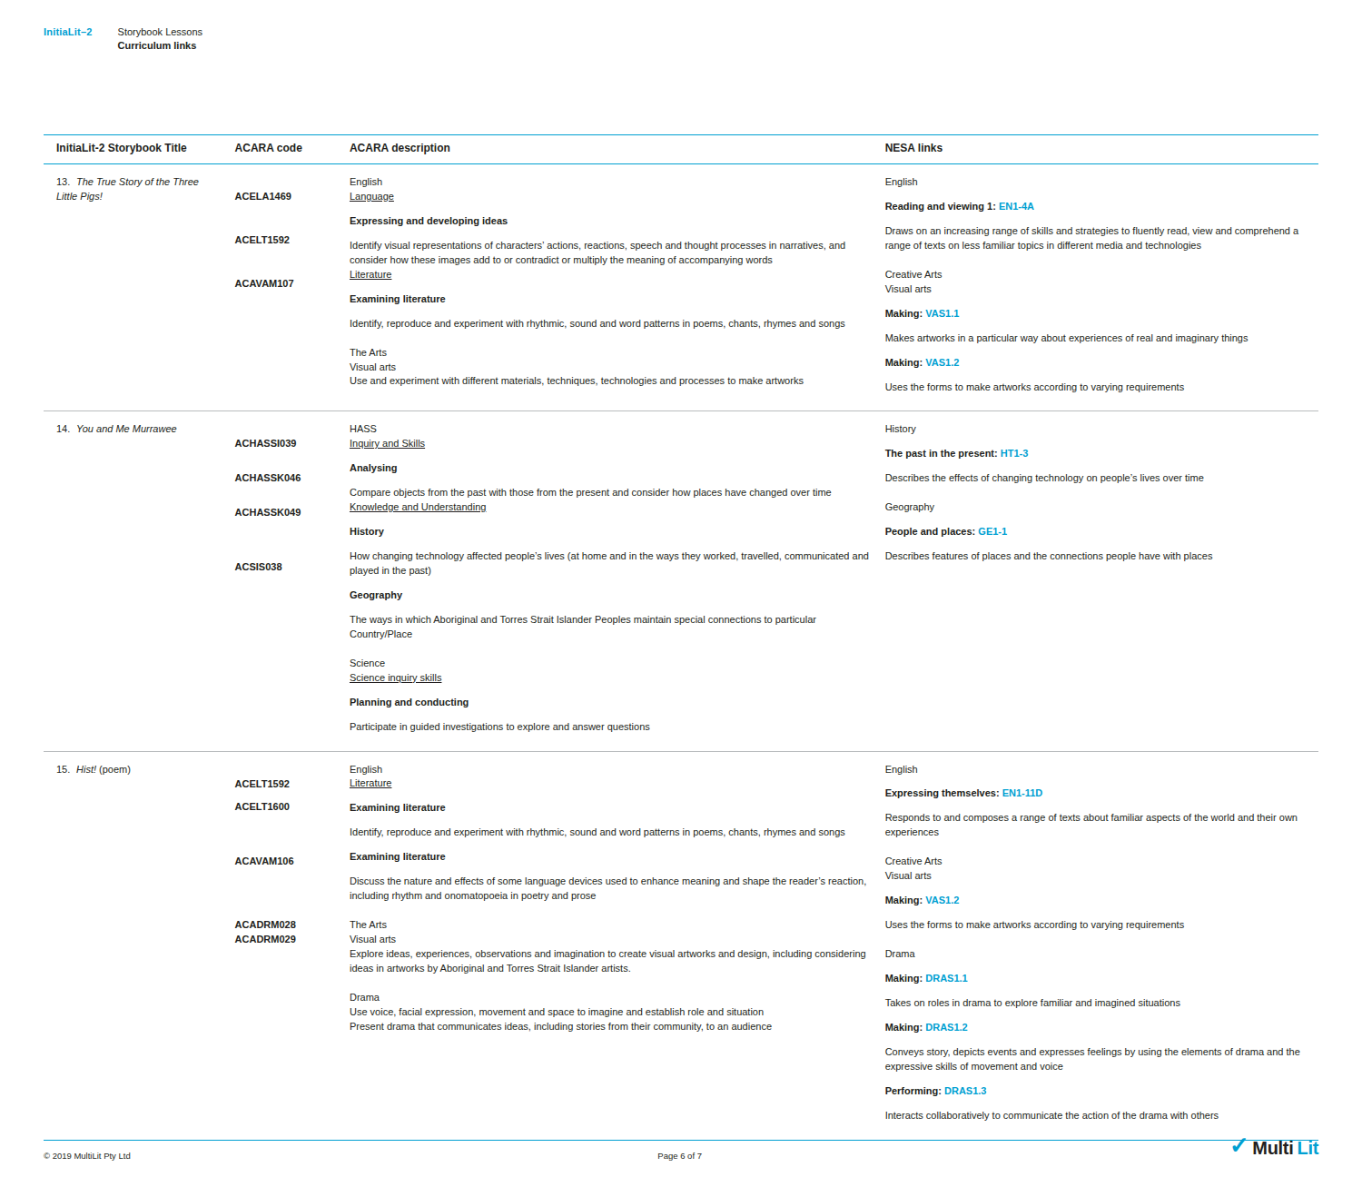InitiaLit–2
Storybook Lessons
Curriculum links
| InitiaLit-2 Storybook Title | ACARA code | ACARA description | NESA links |
| --- | --- | --- | --- |
| 13. The True Story of the Three Little Pigs! | ACELA1469 ACELT1592 ACAVAM107 | English Language Expressing and developing ideas Identify visual representations of characters’ actions, reactions, speech and thought processes in narratives, and consider how these images add to or contradict or multiply the meaning of accompanying words Literature Examining literature Identify, reproduce and experiment with rhythmic, sound and word patterns in poems, chants, rhymes and songs The Arts Visual arts Use and experiment with different materials, techniques, technologies and processes to make artworks | English Reading and viewing 1: EN1-4A Draws on an increasing range of skills and strategies to fluently read, view and comprehend a range of texts on less familiar topics in different media and technologies Creative Arts Visual arts Making: VAS1.1 Makes artworks in a particular way about experiences of real and imaginary things Making: VAS1.2 Uses the forms to make artworks according to varying requirements |
| 14. You and Me Murrawee | ACHASSI039 ACHASSK046 ACHASSK049 ACSIS038 | HASS Inquiry and Skills Analysing Compare objects from the past with those from the present and consider how places have changed over time Knowledge and Understanding History How changing technology affected people’s lives (at home and in the ways they worked, travelled, communicated and played in the past) Geography The ways in which Aboriginal and Torres Strait Islander Peoples maintain special connections to particular Country/Place Science Science inquiry skills Planning and conducting Participate in guided investigations to explore and answer questions | History The past in the present: HT1-3 Describes the effects of changing technology on people’s lives over time Geography People and places: GE1-1 Describes features of places and the connections people have with places |
| 15. Hist! (poem) | ACELT1592 ACELT1600 ACAVAM106 ACADRM028 ACADRM029 | English Literature Examining literature Identify, reproduce and experiment with rhythmic, sound and word patterns in poems, chants, rhymes and songs Examining literature Discuss the nature and effects of some language devices used to enhance meaning and shape the reader’s reaction, including rhythm and onomatopoeia in poetry and prose The Arts Visual arts Explore ideas, experiences, observations and imagination to create visual artworks and design, including considering ideas in artworks by Aboriginal and Torres Strait Islander artists. Drama Use voice, facial expression, movement and space to imagine and establish role and situation Present drama that communicates ideas, including stories from their community, to an audience | English Expressing themselves: EN1-11D Responds to and composes a range of texts about familiar aspects of the world and their own experiences Creative Arts Visual arts Making: VAS1.2 Uses the forms to make artworks according to varying requirements Drama Making: DRAS1.1 Takes on roles in drama to explore familiar and imagined situations Making: DRAS1.2 Conveys story, depicts events and expresses feelings by using the elements of drama and the expressive skills of movement and voice Performing: DRAS1.3 Interacts collaboratively to communicate the action of the drama with others |
© 2019 MultiLit Pty Ltd
Page 6 of 7
✓MultiLit